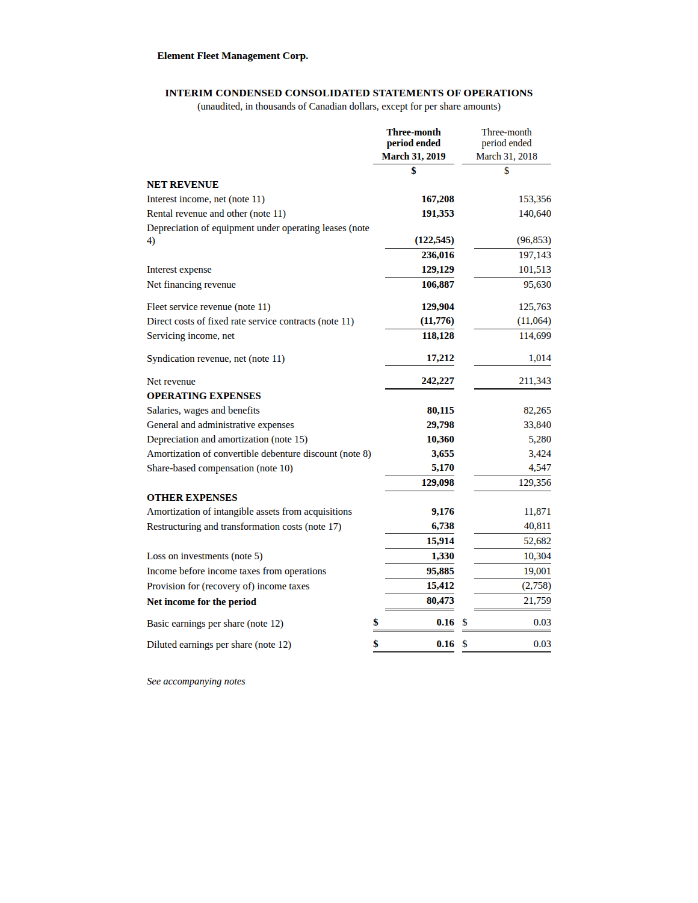Element Fleet Management Corp.
INTERIM CONDENSED CONSOLIDATED STATEMENTS OF OPERATIONS
(unaudited, in thousands of Canadian dollars, except for per share amounts)
| | Three-month period ended | | Three-month period ended |
| | March 31, 2019 | | March 31, 2018 |
| | $ | | $ |
| NET REVENUE | | | | | |
| Interest income, net (note 11) | | 167,208 | | | 153,356 |
| Rental revenue and other (note 11) | | 191,353 | | | 140,640 |
| Depreciation of equipment under operating leases (note 4) | | (122,545) | | | (96,853) |
| | | 236,016 | | | 197,143 |
| Interest expense | | 129,129 | | | 101,513 |
| Net financing revenue | | 106,887 | | | 95,630 |
| Fleet service revenue (note 11) | | 129,904 | | | 125,763 |
| Direct costs of fixed rate service contracts (note 11) | | (11,776) | | | (11,064) |
| Servicing income, net | | 118,128 | | | 114,699 |
| Syndication revenue, net (note 11) | | 17,212 | | | 1,014 |
| Net revenue | | 242,227 | | | 211,343 |
| OPERATING EXPENSES | | | | | |
| Salaries, wages and benefits | | 80,115 | | | 82,265 |
| General and administrative expenses | | 29,798 | | | 33,840 |
| Depreciation and amortization (note 15) | | 10,360 | | | 5,280 |
| Amortization of convertible debenture discount (note 8) | | 3,655 | | | 3,424 |
| Share-based compensation (note 10) | | 5,170 | | | 4,547 |
| | | 129,098 | | | 129,356 |
| OTHER EXPENSES | | | | | |
| Amortization of intangible assets from acquisitions | | 9,176 | | | 11,871 |
| Restructuring and transformation costs (note 17) | | 6,738 | | | 40,811 |
| | | 15,914 | | | 52,682 |
| Loss on investments (note 5) | | 1,330 | | | 10,304 |
| Income before income taxes from operations | | 95,885 | | | 19,001 |
| Provision for (recovery of) income taxes | | 15,412 | | | (2,758) |
| Net income for the period | | 80,473 | | | 21,759 |
| Basic earnings per share (note 12) | $ | 0.16 | | $ | 0.03 |
| Diluted earnings per share (note 12) | $ | 0.16 | | $ | 0.03 |
See accompanying notes